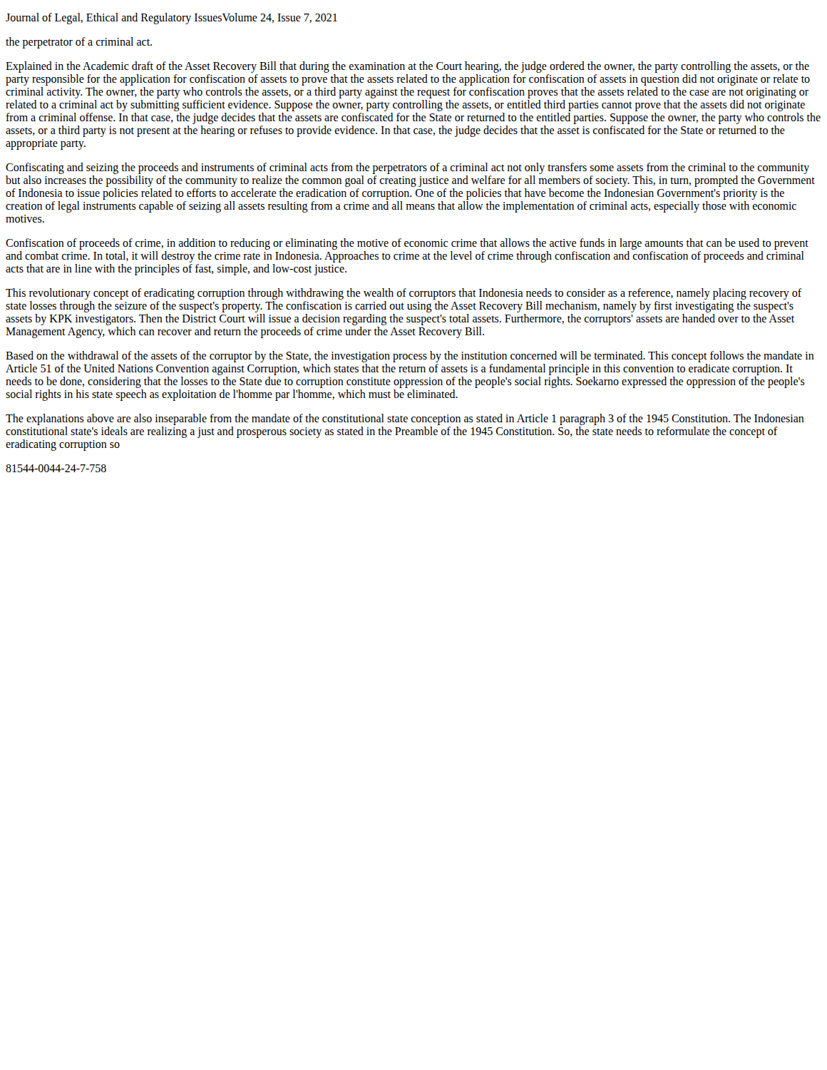Journal of Legal, Ethical and Regulatory Issues Volume 24, Issue 7, 2021
the perpetrator of a criminal act.
Explained in the Academic draft of the Asset Recovery Bill that during the examination at the Court hearing, the judge ordered the owner, the party controlling the assets, or the party responsible for the application for confiscation of assets to prove that the assets related to the application for confiscation of assets in question did not originate or relate to criminal activity. The owner, the party who controls the assets, or a third party against the request for confiscation proves that the assets related to the case are not originating or related to a criminal act by submitting sufficient evidence. Suppose the owner, party controlling the assets, or entitled third parties cannot prove that the assets did not originate from a criminal offense. In that case, the judge decides that the assets are confiscated for the State or returned to the entitled parties. Suppose the owner, the party who controls the assets, or a third party is not present at the hearing or refuses to provide evidence. In that case, the judge decides that the asset is confiscated for the State or returned to the appropriate party.
Confiscating and seizing the proceeds and instruments of criminal acts from the perpetrators of a criminal act not only transfers some assets from the criminal to the community but also increases the possibility of the community to realize the common goal of creating justice and welfare for all members of society. This, in turn, prompted the Government of Indonesia to issue policies related to efforts to accelerate the eradication of corruption. One of the policies that have become the Indonesian Government's priority is the creation of legal instruments capable of seizing all assets resulting from a crime and all means that allow the implementation of criminal acts, especially those with economic motives.
Confiscation of proceeds of crime, in addition to reducing or eliminating the motive of economic crime that allows the active funds in large amounts that can be used to prevent and combat crime. In total, it will destroy the crime rate in Indonesia. Approaches to crime at the level of crime through confiscation and confiscation of proceeds and criminal acts that are in line with the principles of fast, simple, and low-cost justice.
This revolutionary concept of eradicating corruption through withdrawing the wealth of corruptors that Indonesia needs to consider as a reference, namely placing recovery of state losses through the seizure of the suspect's property. The confiscation is carried out using the Asset Recovery Bill mechanism, namely by first investigating the suspect's assets by KPK investigators. Then the District Court will issue a decision regarding the suspect's total assets. Furthermore, the corruptors' assets are handed over to the Asset Management Agency, which can recover and return the proceeds of crime under the Asset Recovery Bill.
Based on the withdrawal of the assets of the corruptor by the State, the investigation process by the institution concerned will be terminated. This concept follows the mandate in Article 51 of the United Nations Convention against Corruption, which states that the return of assets is a fundamental principle in this convention to eradicate corruption. It needs to be done, considering that the losses to the State due to corruption constitute oppression of the people's social rights. Soekarno expressed the oppression of the people's social rights in his state speech as exploitation de l'homme par l'homme, which must be eliminated.
The explanations above are also inseparable from the mandate of the constitutional state conception as stated in Article 1 paragraph 3 of the 1945 Constitution. The Indonesian constitutional state's ideals are realizing a just and prosperous society as stated in the Preamble of the 1945 Constitution. So, the state needs to reformulate the concept of eradicating corruption so
81544-0044-24-7-758